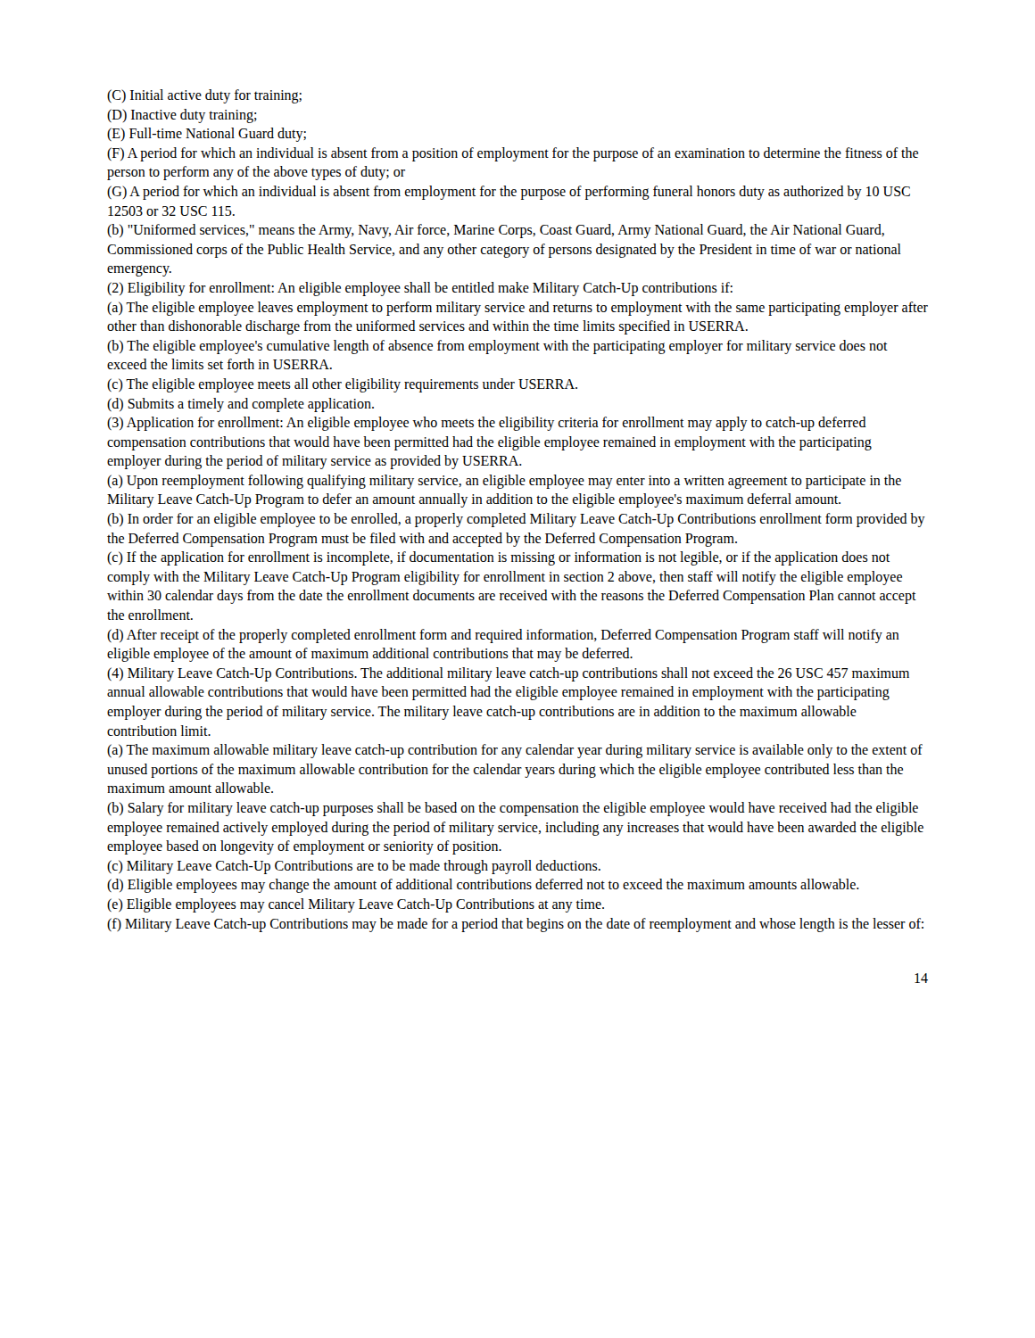(C) Initial active duty for training;
(D) Inactive duty training;
(E) Full-time National Guard duty;
(F) A period for which an individual is absent from a position of employment for the purpose of an examination to determine the fitness of the person to perform any of the above types of duty; or
(G) A period for which an individual is absent from employment for the purpose of performing funeral honors duty as authorized by 10 USC 12503 or 32 USC 115.
(b) "Uniformed services," means the Army, Navy, Air force, Marine Corps, Coast Guard, Army National Guard, the Air National Guard, Commissioned corps of the Public Health Service, and any other category of persons designated by the President in time of war or national emergency.
(2) Eligibility for enrollment: An eligible employee shall be entitled make Military Catch-Up contributions if:
(a) The eligible employee leaves employment to perform military service and returns to employment with the same participating employer after other than dishonorable discharge from the uniformed services and within the time limits specified in USERRA.
(b) The eligible employee's cumulative length of absence from employment with the participating employer for military service does not exceed the limits set forth in USERRA.
(c) The eligible employee meets all other eligibility requirements under USERRA.
(d) Submits a timely and complete application.
(3) Application for enrollment: An eligible employee who meets the eligibility criteria for enrollment may apply to catch-up deferred compensation contributions that would have been permitted had the eligible employee remained in employment with the participating employer during the period of military service as provided by USERRA.
(a) Upon reemployment following qualifying military service, an eligible employee may enter into a written agreement to participate in the Military Leave Catch-Up Program to defer an amount annually in addition to the eligible employee's maximum deferral amount.
(b) In order for an eligible employee to be enrolled, a properly completed Military Leave Catch-Up Contributions enrollment form provided by the Deferred Compensation Program must be filed with and accepted by the Deferred Compensation Program.
(c) If the application for enrollment is incomplete, if documentation is missing or information is not legible, or if the application does not comply with the Military Leave Catch-Up Program eligibility for enrollment in section 2 above, then staff will notify the eligible employee within 30 calendar days from the date the enrollment documents are received with the reasons the Deferred Compensation Plan cannot accept the enrollment.
(d) After receipt of the properly completed enrollment form and required information, Deferred Compensation Program staff will notify an eligible employee of the amount of maximum additional contributions that may be deferred.
(4) Military Leave Catch-Up Contributions. The additional military leave catch-up contributions shall not exceed the 26 USC 457 maximum annual allowable contributions that would have been permitted had the eligible employee remained in employment with the participating employer during the period of military service. The military leave catch-up contributions are in addition to the maximum allowable contribution limit.
(a) The maximum allowable military leave catch-up contribution for any calendar year during military service is available only to the extent of unused portions of the maximum allowable contribution for the calendar years during which the eligible employee contributed less than the maximum amount allowable.
(b) Salary for military leave catch-up purposes shall be based on the compensation the eligible employee would have received had the eligible employee remained actively employed during the period of military service, including any increases that would have been awarded the eligible employee based on longevity of employment or seniority of position.
(c) Military Leave Catch-Up Contributions are to be made through payroll deductions.
(d) Eligible employees may change the amount of additional contributions deferred not to exceed the maximum amounts allowable.
(e) Eligible employees may cancel Military Leave Catch-Up Contributions at any time.
(f) Military Leave Catch-up Contributions may be made for a period that begins on the date of reemployment and whose length is the lesser of:
14